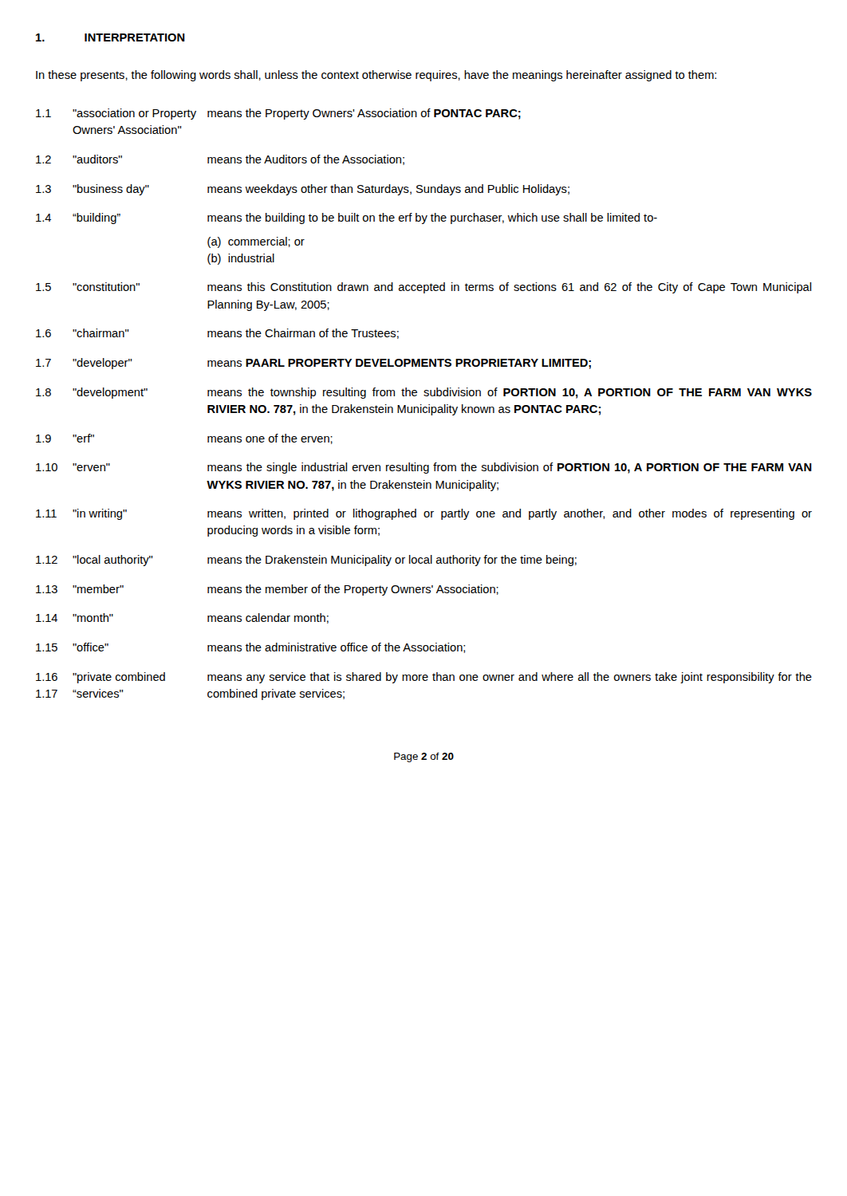1. INTERPRETATION
In these presents, the following words shall, unless the context otherwise requires, have the meanings hereinafter assigned to them:
| 1.1 | "association or Property Owners' Association" | means the Property Owners' Association of PONTAC PARC; |
| 1.2 | "auditors" | means the Auditors of the Association; |
| 1.3 | "business day" | means weekdays other than Saturdays, Sundays and Public Holidays; |
| 1.4 | “building” | means the building to be built on the erf by the purchaser, which use shall be limited to- (a) commercial; or (b) industrial |
| 1.5 | "constitution" | means this Constitution drawn and accepted in terms of sections 61 and 62 of the City of Cape Town Municipal Planning By-Law, 2005; |
| 1.6 | "chairman" | means the Chairman of the Trustees; |
| 1.7 | "developer" | means PAARL PROPERTY DEVELOPMENTS PROPRIETARY LIMITED; |
| 1.8 | "development" | means the township resulting from the subdivision of PORTION 10, A PORTION OF THE FARM VAN WYKS RIVIER NO. 787, in the Drakenstein Municipality known as PONTAC PARC; |
| 1.9 | "erf" | means one of the erven; |
| 1.10 | "erven" | means the single industrial erven resulting from the subdivision of PORTION 10, A PORTION OF THE FARM VAN WYKS RIVIER NO. 787, in the Drakenstein Municipality; |
| 1.11 | "in writing" | means written, printed or lithographed or partly one and partly another, and other modes of representing or producing words in a visible form; |
| 1.12 | "local authority" | means the Drakenstein Municipality or local authority for the time being; |
| 1.13 | "member" | means the member of the Property Owners' Association; |
| 1.14 | "month" | means calendar month; |
| 1.15 | "office" | means the administrative office of the Association; |
| 1.16 1.17 | "private combined “services" | means any service that is shared by more than one owner and where all the owners take joint responsibility for the combined private services; |
Page 2 of 20